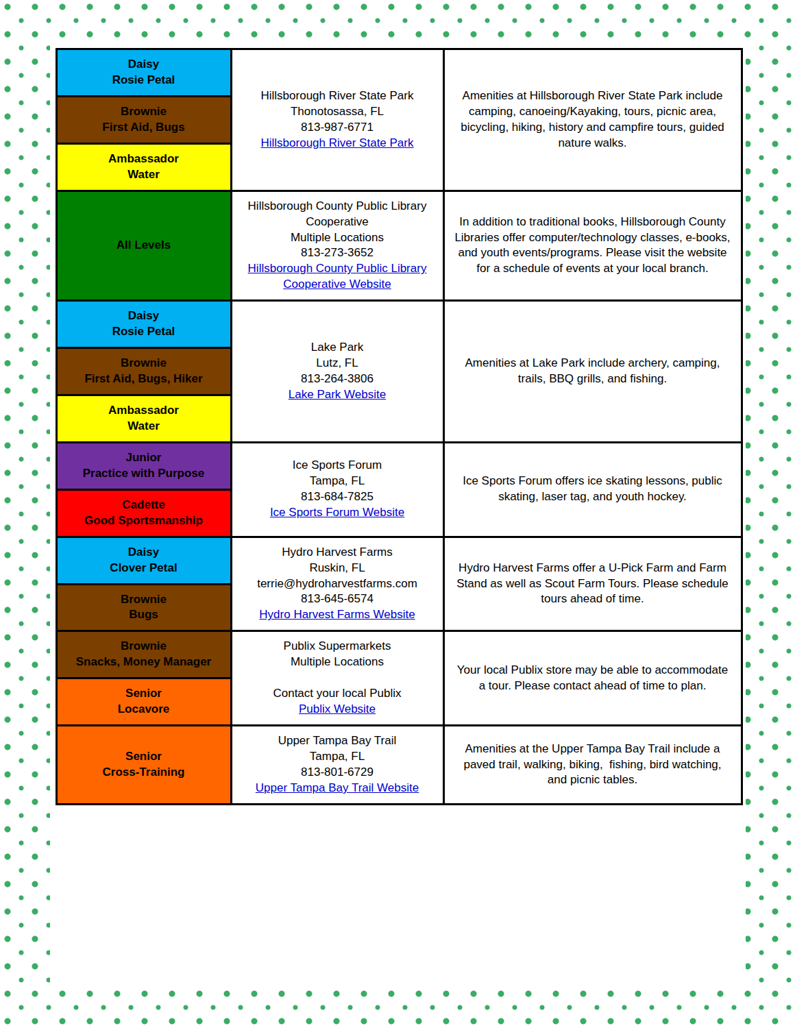| Daisy Rosie Petal | Hillsborough River State Park Thonotosassa, FL 813-987-6771 Hillsborough River State Park | Amenities at Hillsborough River State Park include camping, canoeing/Kayaking, tours, picnic area, bicycling, hiking, history and campfire tours, guided nature walks. |
| Brownie First Aid, Bugs |
| Ambassador Water |
| All Levels | Hillsborough County Public Library Cooperative Multiple Locations 813-273-3652 Hillsborough County Public Library Cooperative Website | In addition to traditional books, Hillsborough County Libraries offer computer/technology classes, e-books, and youth events/programs. Please visit the website for a schedule of events at your local branch. |
| Daisy Rosie Petal | Lake Park Lutz, FL 813-264-3806 Lake Park Website | Amenities at Lake Park include archery, camping, trails, BBQ grills, and fishing. |
| Brownie First Aid, Bugs, Hiker |
| Ambassador Water |
| Junior Practice with Purpose | Ice Sports Forum Tampa, FL 813-684-7825 Ice Sports Forum Website | Ice Sports Forum offers ice skating lessons, public skating, laser tag, and youth hockey. |
| Cadette Good Sportsmanship |
| Daisy Clover Petal | Hydro Harvest Farms Ruskin, FL terrie@hydroharvestfarms.com 813-645-6574 Hydro Harvest Farms Website | Hydro Harvest Farms offer a U-Pick Farm and Farm Stand as well as Scout Farm Tours. Please schedule tours ahead of time. |
| Brownie Bugs |
| Brownie Snacks, Money Manager | Publix Supermarkets Multiple Locations Contact your local Publix Publix Website | Your local Publix store may be able to accommodate a tour. Please contact ahead of time to plan. |
| Senior Locavore |
| Senior Cross-Training | Upper Tampa Bay Trail Tampa, FL 813-801-6729 Upper Tampa Bay Trail Website | Amenities at the Upper Tampa Bay Trail include a paved trail, walking, biking, fishing, bird watching, and picnic tables. |